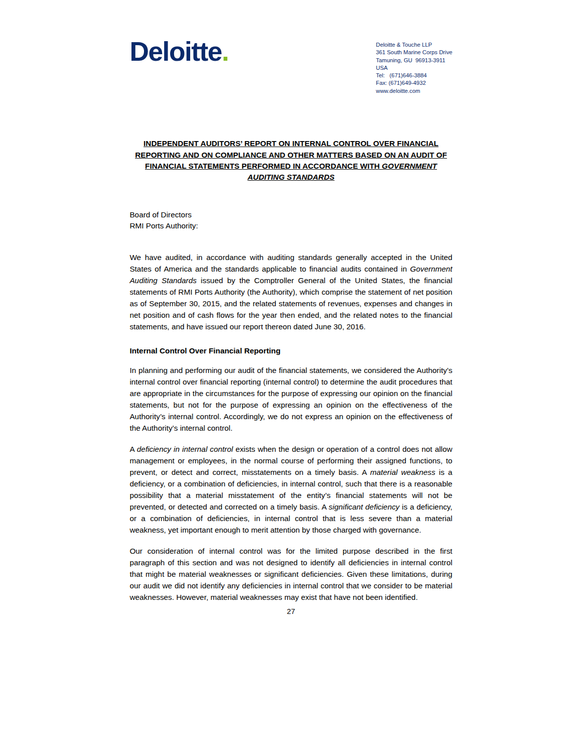Deloitte.
Deloitte & Touche LLP
361 South Marine Corps Drive
Tamuning, GU 96913-3911
USA
Tel: (671)646-3884
Fax: (671)649-4932
www.deloitte.com
INDEPENDENT AUDITORS’ REPORT ON INTERNAL CONTROL OVER FINANCIAL REPORTING AND ON COMPLIANCE AND OTHER MATTERS BASED ON AN AUDIT OF FINANCIAL STATEMENTS PERFORMED IN ACCORDANCE WITH GOVERNMENT AUDITING STANDARDS
Board of Directors
RMI Ports Authority:
We have audited, in accordance with auditing standards generally accepted in the United States of America and the standards applicable to financial audits contained in Government Auditing Standards issued by the Comptroller General of the United States, the financial statements of RMI Ports Authority (the Authority), which comprise the statement of net position as of September 30, 2015, and the related statements of revenues, expenses and changes in net position and of cash flows for the year then ended, and the related notes to the financial statements, and have issued our report thereon dated June 30, 2016.
Internal Control Over Financial Reporting
In planning and performing our audit of the financial statements, we considered the Authority’s internal control over financial reporting (internal control) to determine the audit procedures that are appropriate in the circumstances for the purpose of expressing our opinion on the financial statements, but not for the purpose of expressing an opinion on the effectiveness of the Authority’s internal control. Accordingly, we do not express an opinion on the effectiveness of the Authority’s internal control.
A deficiency in internal control exists when the design or operation of a control does not allow management or employees, in the normal course of performing their assigned functions, to prevent, or detect and correct, misstatements on a timely basis. A material weakness is a deficiency, or a combination of deficiencies, in internal control, such that there is a reasonable possibility that a material misstatement of the entity’s financial statements will not be prevented, or detected and corrected on a timely basis. A significant deficiency is a deficiency, or a combination of deficiencies, in internal control that is less severe than a material weakness, yet important enough to merit attention by those charged with governance.
Our consideration of internal control was for the limited purpose described in the first paragraph of this section and was not designed to identify all deficiencies in internal control that might be material weaknesses or significant deficiencies. Given these limitations, during our audit we did not identify any deficiencies in internal control that we consider to be material weaknesses. However, material weaknesses may exist that have not been identified.
27